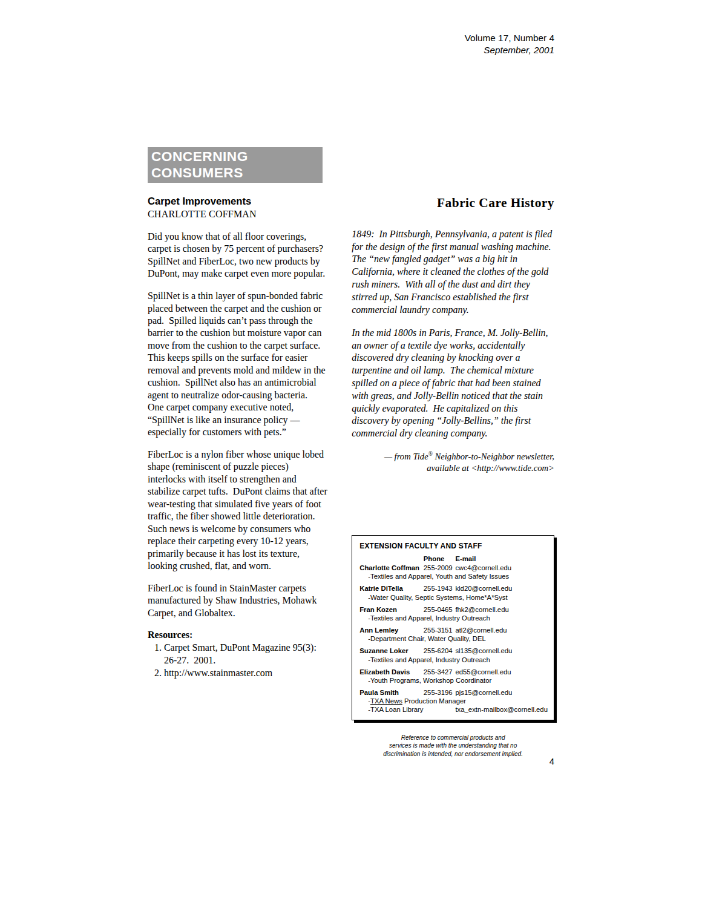Volume 17, Number 4
September, 2001
CONCERNING CONSUMERS
Carpet Improvements
CHARLOTTE COFFMAN
Did you know that of all floor coverings, carpet is chosen by 75 percent of purchasers? SpillNet and FiberLoc, two new products by DuPont, may make carpet even more popular.
SpillNet is a thin layer of spun-bonded fabric placed between the carpet and the cushion or pad. Spilled liquids can’t pass through the barrier to the cushion but moisture vapor can move from the cushion to the carpet surface. This keeps spills on the surface for easier removal and prevents mold and mildew in the cushion. SpillNet also has an antimicrobial agent to neutralize odor-causing bacteria. One carpet company executive noted, “SpillNet is like an insurance policy — especially for customers with pets.”
FiberLoc is a nylon fiber whose unique lobed shape (reminiscent of puzzle pieces) interlocks with itself to strengthen and stabilize carpet tufts. DuPont claims that after wear-testing that simulated five years of foot traffic, the fiber showed little deterioration. Such news is welcome by consumers who replace their carpeting every 10-12 years, primarily because it has lost its texture, looking crushed, flat, and worn.
FiberLoc is found in StainMaster carpets manufactured by Shaw Industries, Mohawk Carpet, and Globaltex.
Resources:
Carpet Smart, DuPont Magazine 95(3): 26-27. 2001.
http://www.stainmaster.com
Fabric Care History
1849: In Pittsburgh, Pennsylvania, a patent is filed for the design of the first manual washing machine. The “new fangled gadget” was a big hit in California, where it cleaned the clothes of the gold rush miners. With all of the dust and dirt they stirred up, San Francisco established the first commercial laundry company.
In the mid 1800s in Paris, France, M. Jolly-Bellin, an owner of a textile dye works, accidentally discovered dry cleaning by knocking over a turpentine and oil lamp. The chemical mixture spilled on a piece of fabric that had been stained with greas, and Jolly-Bellin noticed that the stain quickly evaporated. He capitalized on this discovery by opening “Jolly-Bellins,” the first commercial dry cleaning company.
— from Tide® Neighbor-to-Neighbor newsletter,
available at <http://www.tide.com>
EXTENSION FACULTY AND STAFF
| | Phone | E-mail |
| Charlotte Coffman | 255-2009 | cwc4@cornell.edu |
| -Textiles and Apparel, Youth and Safety Issues |
| Katrie DiTella | 255-1943 | kld20@cornell.edu |
| -Water Quality, Septic Systems, Home*A*Syst |
| Fran Kozen | 255-0465 | fhk2@cornell.edu |
| -Textiles and Apparel, Industry Outreach |
| Ann Lemley | 255-3151 | atl2@cornell.edu |
| -Department Chair, Water Quality, DEL |
| Suzanne Loker | 255-6204 | sl135@cornell.edu |
| -Textiles and Apparel, Industry Outreach |
| Elizabeth Davis | 255-3427 | ed55@cornell.edu |
| -Youth Programs, Workshop Coordinator |
| Paula Smith | 255-3196 | pjs15@cornell.edu |
| - TXA News Production Manager |
| -TXA Loan Library | txa_extn-mailbox@cornell.edu |
Reference to commercial products and
services is made with the understanding that no
discrimination is intended, nor endorsement implied.
4